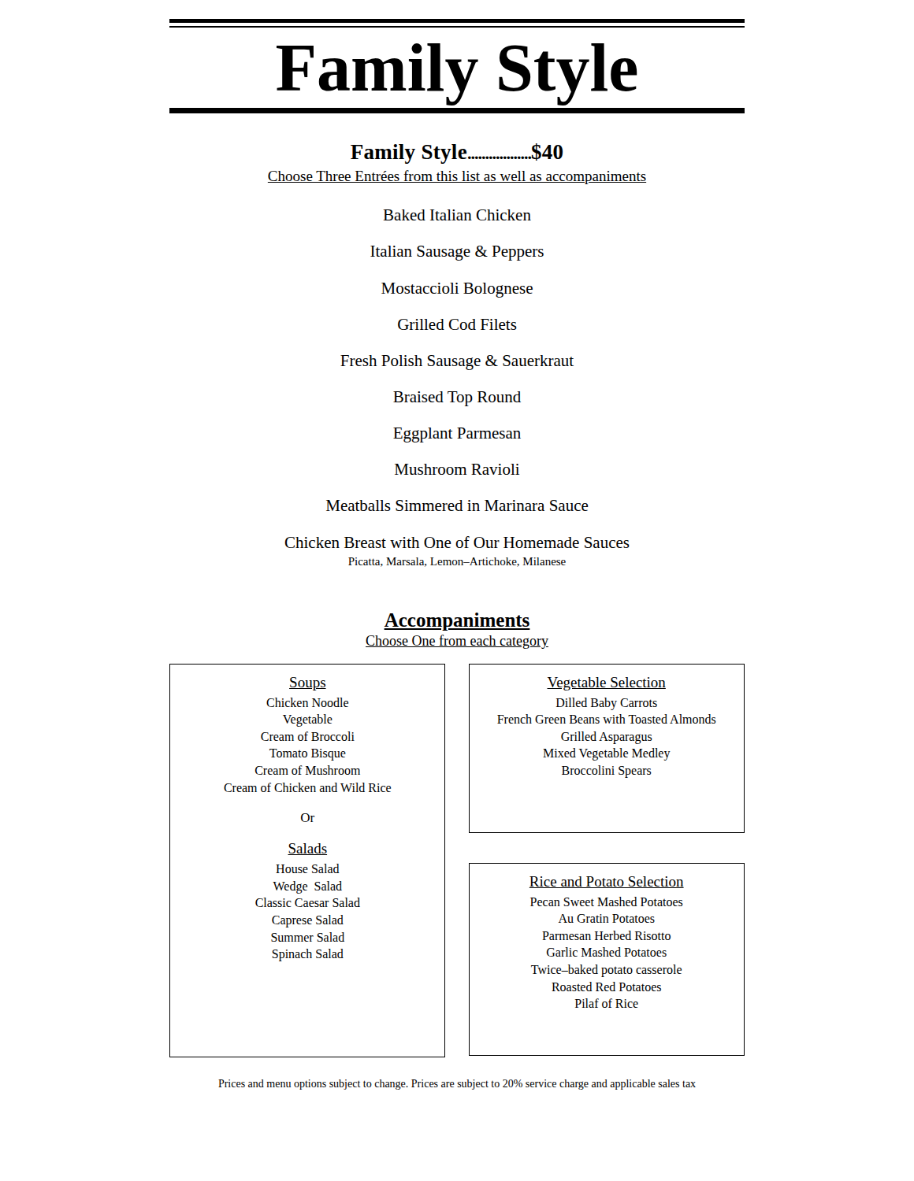Family Style
Family Style..................$40
Choose Three Entrées from this list as well as accompaniments
Baked Italian Chicken
Italian Sausage & Peppers
Mostaccioli Bolognese
Grilled Cod Filets
Fresh Polish Sausage & Sauerkraut
Braised Top Round
Eggplant Parmesan
Mushroom Ravioli
Meatballs Simmered in Marinara Sauce
Chicken Breast with One of Our Homemade Sauces
Picatta, Marsala, Lemon–Artichoke, Milanese
Accompaniments
Choose One from each category
Soups
Chicken Noodle
Vegetable
Cream of Broccoli
Tomato Bisque
Cream of Mushroom
Cream of Chicken and Wild Rice
Or
Salads
House Salad
Wedge Salad
Classic Caesar Salad
Caprese Salad
Summer Salad
Spinach Salad
Vegetable Selection
Dilled Baby Carrots
French Green Beans with Toasted Almonds
Grilled Asparagus
Mixed Vegetable Medley
Broccolini Spears
Rice and Potato Selection
Pecan Sweet Mashed Potatoes
Au Gratin Potatoes
Parmesan Herbed Risotto
Garlic Mashed Potatoes
Twice–baked potato casserole
Roasted Red Potatoes
Pilaf of Rice
Prices and menu options subject to change. Prices are subject to 20% service charge and applicable sales tax